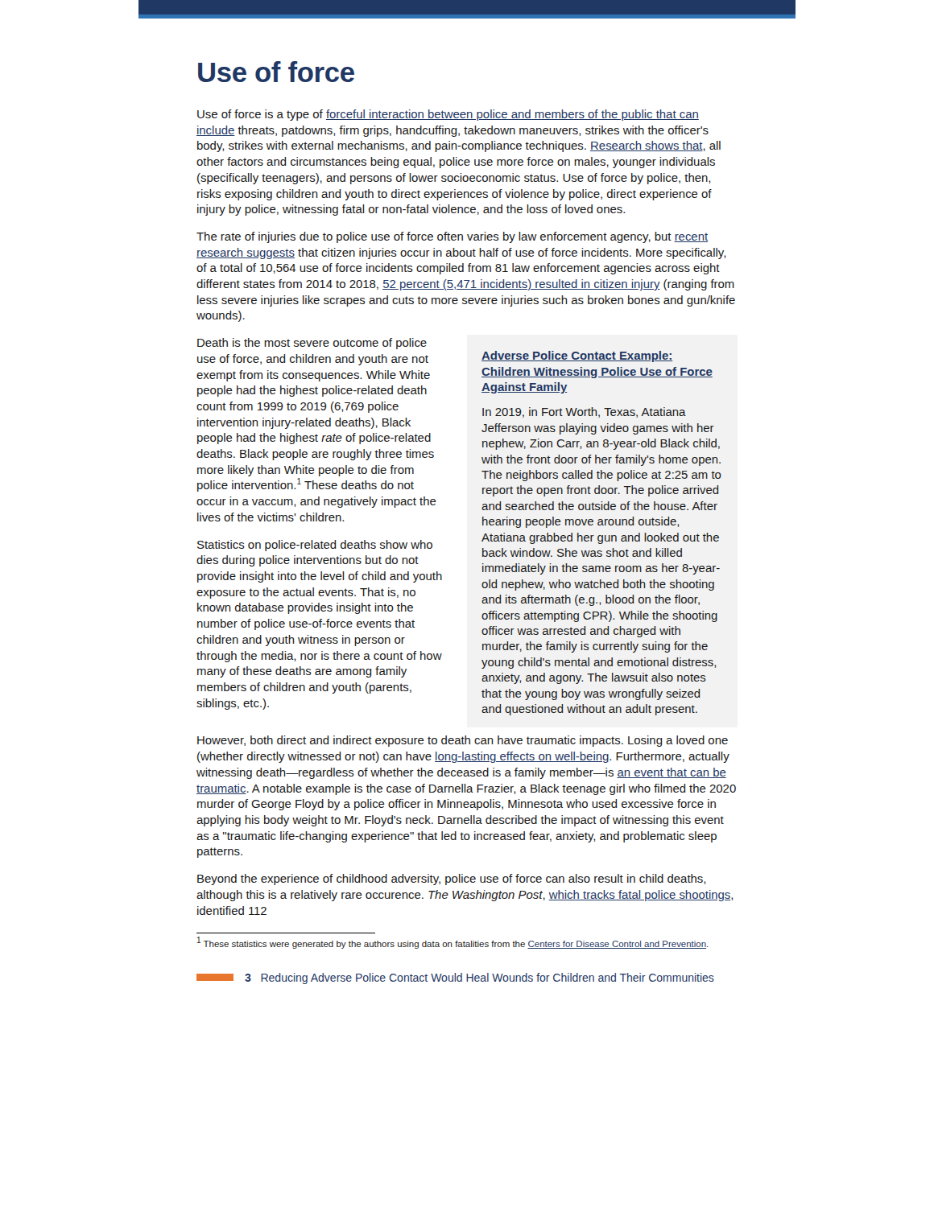Use of force
Use of force is a type of forceful interaction between police and members of the public that can include threats, patdowns, firm grips, handcuffing, takedown maneuvers, strikes with the officer's body, strikes with external mechanisms, and pain-compliance techniques. Research shows that, all other factors and circumstances being equal, police use more force on males, younger individuals (specifically teenagers), and persons of lower socioeconomic status. Use of force by police, then, risks exposing children and youth to direct experiences of violence by police, direct experience of injury by police, witnessing fatal or non-fatal violence, and the loss of loved ones.
The rate of injuries due to police use of force often varies by law enforcement agency, but recent research suggests that citizen injuries occur in about half of use of force incidents. More specifically, of a total of 10,564 use of force incidents compiled from 81 law enforcement agencies across eight different states from 2014 to 2018, 52 percent (5,471 incidents) resulted in citizen injury (ranging from less severe injuries like scrapes and cuts to more severe injuries such as broken bones and gun/knife wounds).
Death is the most severe outcome of police use of force, and children and youth are not exempt from its consequences. While White people had the highest police-related death count from 1999 to 2019 (6,769 police intervention injury-related deaths), Black people had the highest rate of police-related deaths. Black people are roughly three times more likely than White people to die from police intervention.1 These deaths do not occur in a vaccum, and negatively impact the lives of the victims' children.
Statistics on police-related deaths show who dies during police interventions but do not provide insight into the level of child and youth exposure to the actual events. That is, no known database provides insight into the number of police use-of-force events that children and youth witness in person or through the media, nor is there a count of how many of these deaths are among family members of children and youth (parents, siblings, etc.).
Adverse Police Contact Example: Children Witnessing Police Use of Force Against Family
In 2019, in Fort Worth, Texas, Atatiana Jefferson was playing video games with her nephew, Zion Carr, an 8-year-old Black child, with the front door of her family's home open. The neighbors called the police at 2:25 am to report the open front door. The police arrived and searched the outside of the house. After hearing people move around outside, Atatiana grabbed her gun and looked out the back window. She was shot and killed immediately in the same room as her 8-year-old nephew, who watched both the shooting and its aftermath (e.g., blood on the floor, officers attempting CPR). While the shooting officer was arrested and charged with murder, the family is currently suing for the young child's mental and emotional distress, anxiety, and agony. The lawsuit also notes that the young boy was wrongfully seized and questioned without an adult present.
However, both direct and indirect exposure to death can have traumatic impacts. Losing a loved one (whether directly witnessed or not) can have long-lasting effects on well-being. Furthermore, actually witnessing death—regardless of whether the deceased is a family member—is an event that can be traumatic. A notable example is the case of Darnella Frazier, a Black teenage girl who filmed the 2020 murder of George Floyd by a police officer in Minneapolis, Minnesota who used excessive force in applying his body weight to Mr. Floyd's neck. Darnella described the impact of witnessing this event as a "traumatic life-changing experience" that led to increased fear, anxiety, and problematic sleep patterns.
Beyond the experience of childhood adversity, police use of force can also result in child deaths, although this is a relatively rare occurence. The Washington Post, which tracks fatal police shootings, identified 112
1 These statistics were generated by the authors using data on fatalities from the Centers for Disease Control and Prevention.
3 Reducing Adverse Police Contact Would Heal Wounds for Children and Their Communities